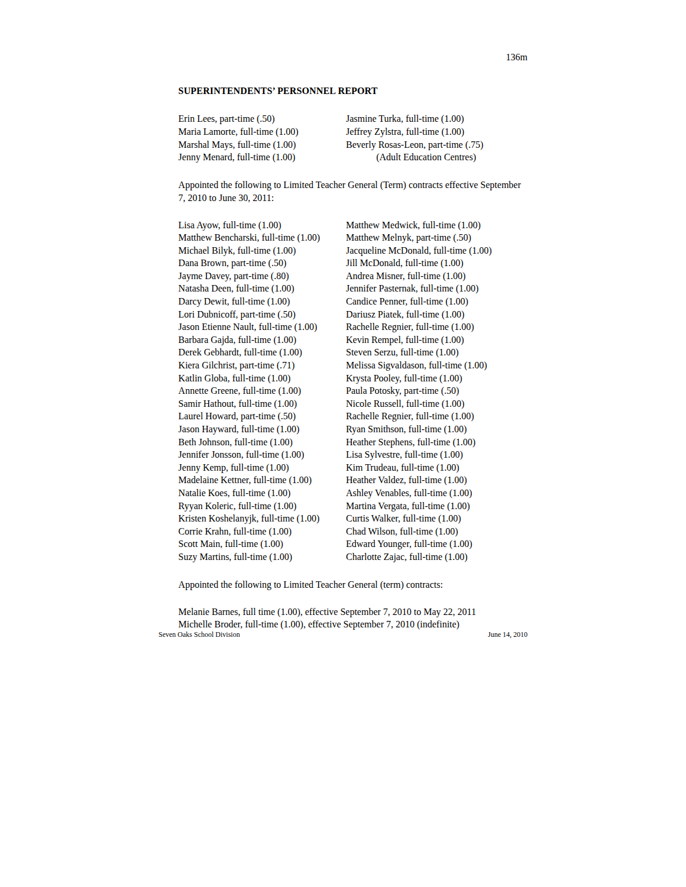136m
SUPERINTENDENTS’ PERSONNEL REPORT
| Erin Lees, part-time (.50) | Jasmine Turka, full-time (1.00) |
| Maria Lamorte, full-time (1.00) | Jeffrey Zylstra, full-time (1.00) |
| Marshal Mays, full-time (1.00) | Beverly Rosas-Leon, part-time (.75) |
| Jenny Menard, full-time (1.00) | (Adult Education Centres) |
Appointed the following to Limited Teacher General (Term) contracts effective September 7, 2010 to June 30, 2011:
| Lisa Ayow, full-time (1.00) | Matthew Medwick, full-time (1.00) |
| Matthew Bencharski, full-time (1.00) | Matthew Melnyk, part-time (.50) |
| Michael Bilyk, full-time (1.00) | Jacqueline McDonald, full-time (1.00) |
| Dana Brown, part-time (.50) | Jill McDonald, full-time (1.00) |
| Jayme Davey, part-time (.80) | Andrea Misner, full-time (1.00) |
| Natasha Deen, full-time (1.00) | Jennifer Pasternak, full-time (1.00) |
| Darcy Dewit, full-time (1.00) | Candice Penner, full-time (1.00) |
| Lori Dubnicoff, part-time (.50) | Dariusz Piatek, full-time (1.00) |
| Jason Etienne Nault, full-time (1.00) | Rachelle Regnier, full-time (1.00) |
| Barbara Gajda, full-time (1.00) | Kevin Rempel, full-time (1.00) |
| Derek Gebhardt, full-time (1.00) | Steven Serzu, full-time (1.00) |
| Kiera Gilchrist, part-time (.71) | Melissa Sigvaldason, full-time (1.00) |
| Katlin Globa, full-time (1.00) | Krysta Pooley, full-time (1.00) |
| Annette Greene, full-time (1.00) | Paula Potosky, part-time (.50) |
| Samir Hathout, full-time (1.00) | Nicole Russell, full-time (1.00) |
| Laurel Howard, part-time (.50) | Rachelle Regnier, full-time (1.00) |
| Jason Hayward, full-time (1.00) | Ryan Smithson, full-time (1.00) |
| Beth Johnson, full-time (1.00) | Heather Stephens, full-time (1.00) |
| Jennifer Jonsson, full-time (1.00) | Lisa Sylvestre, full-time (1.00) |
| Jenny Kemp, full-time (1.00) | Kim Trudeau, full-time (1.00) |
| Madelaine Kettner, full-time (1.00) | Heather Valdez, full-time (1.00) |
| Natalie Koes, full-time (1.00) | Ashley Venables, full-time (1.00) |
| Ryyan Koleric, full-time (1.00) | Martina Vergata, full-time (1.00) |
| Kristen Koshelanyjk, full-time (1.00) | Curtis Walker, full-time (1.00) |
| Corrie Krahn, full-time (1.00) | Chad Wilson, full-time (1.00) |
| Scott Main, full-time (1.00) | Edward Younger, full-time (1.00) |
| Suzy Martins, full-time (1.00) | Charlotte Zajac, full-time (1.00) |
Appointed the following to Limited Teacher General (term) contracts:
Melanie Barnes, full time (1.00), effective September 7, 2010 to May 22, 2011
Michelle Broder, full-time (1.00), effective September 7, 2010 (indefinite)
Seven Oaks School Division June 14, 2010